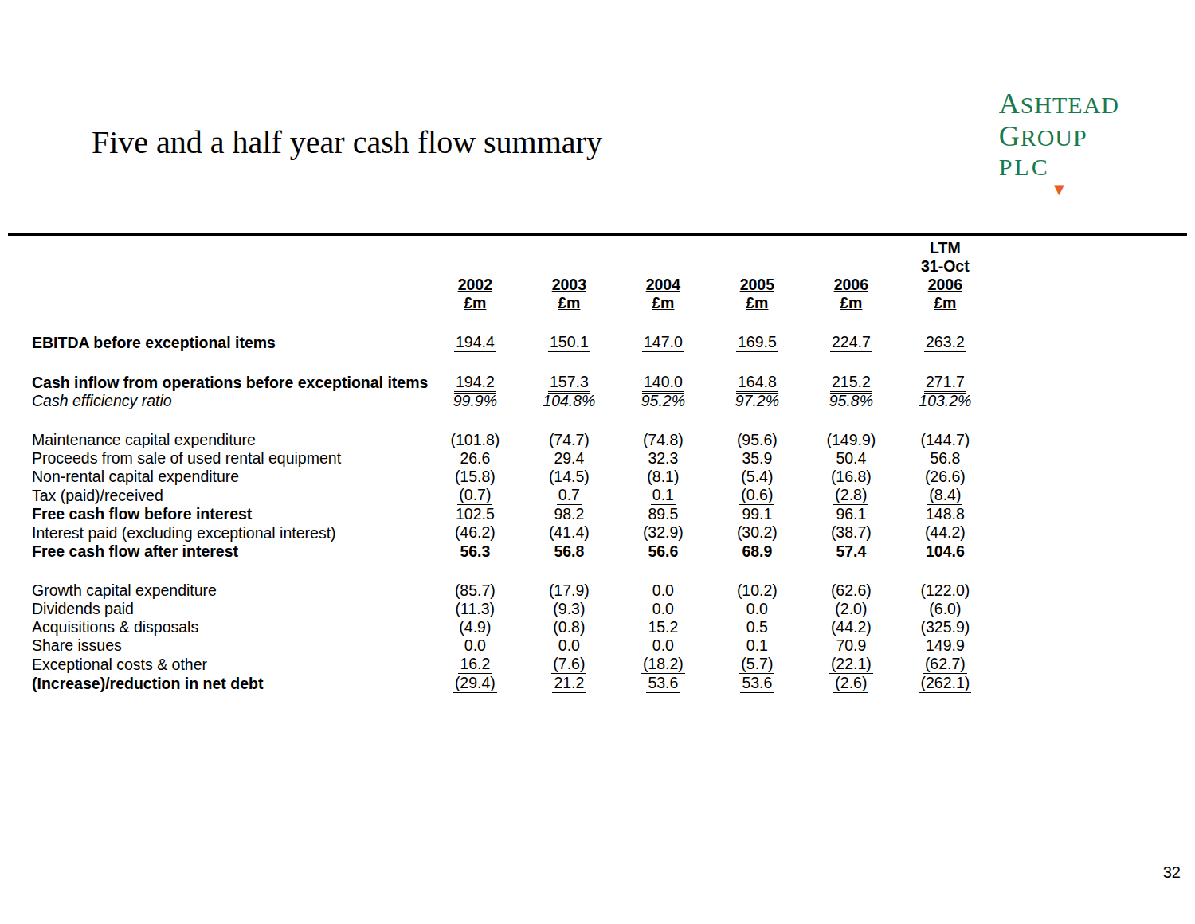Five and a half year cash flow summary
ASHTEAD
GROUP
PLC
▼
| | | | | | | LTM |
| | | | | | | 31-Oct |
| | 2002 | 2003 | 2004 | 2005 | 2006 | 2006 |
| | £m | £m | £m | £m | £m | £m |
| EBITDA before exceptional items | 194.4 | 150.1 | 147.0 | 169.5 | 224.7 | 263.2 |
| Cash inflow from operations before exceptional items | 194.2 | 157.3 | 140.0 | 164.8 | 215.2 | 271.7 |
| Cash efficiency ratio | 99.9% | 104.8% | 95.2% | 97.2% | 95.8% | 103.2% |
| Maintenance capital expenditure | (101.8) | (74.7) | (74.8) | (95.6) | (149.9) | (144.7) |
| Proceeds from sale of used rental equipment | 26.6 | 29.4 | 32.3 | 35.9 | 50.4 | 56.8 |
| Non-rental capital expenditure | (15.8) | (14.5) | (8.1) | (5.4) | (16.8) | (26.6) |
| Tax (paid)/received | (0.7) | 0.7 | 0.1 | (0.6) | (2.8) | (8.4) |
| Free cash flow before interest | 102.5 | 98.2 | 89.5 | 99.1 | 96.1 | 148.8 |
| Interest paid (excluding exceptional interest) | (46.2) | (41.4) | (32.9) | (30.2) | (38.7) | (44.2) |
| Free cash flow after interest | 56.3 | 56.8 | 56.6 | 68.9 | 57.4 | 104.6 |
| Growth capital expenditure | (85.7) | (17.9) | 0.0 | (10.2) | (62.6) | (122.0) |
| Dividends paid | (11.3) | (9.3) | 0.0 | 0.0 | (2.0) | (6.0) |
| Acquisitions & disposals | (4.9) | (0.8) | 15.2 | 0.5 | (44.2) | (325.9) |
| Share issues | 0.0 | 0.0 | 0.0 | 0.1 | 70.9 | 149.9 |
| Exceptional costs & other | 16.2 | (7.6) | (18.2) | (5.7) | (22.1) | (62.7) |
| (Increase)/reduction in net debt | (29.4) | 21.2 | 53.6 | 53.6 | (2.6) | (262.1) |
32